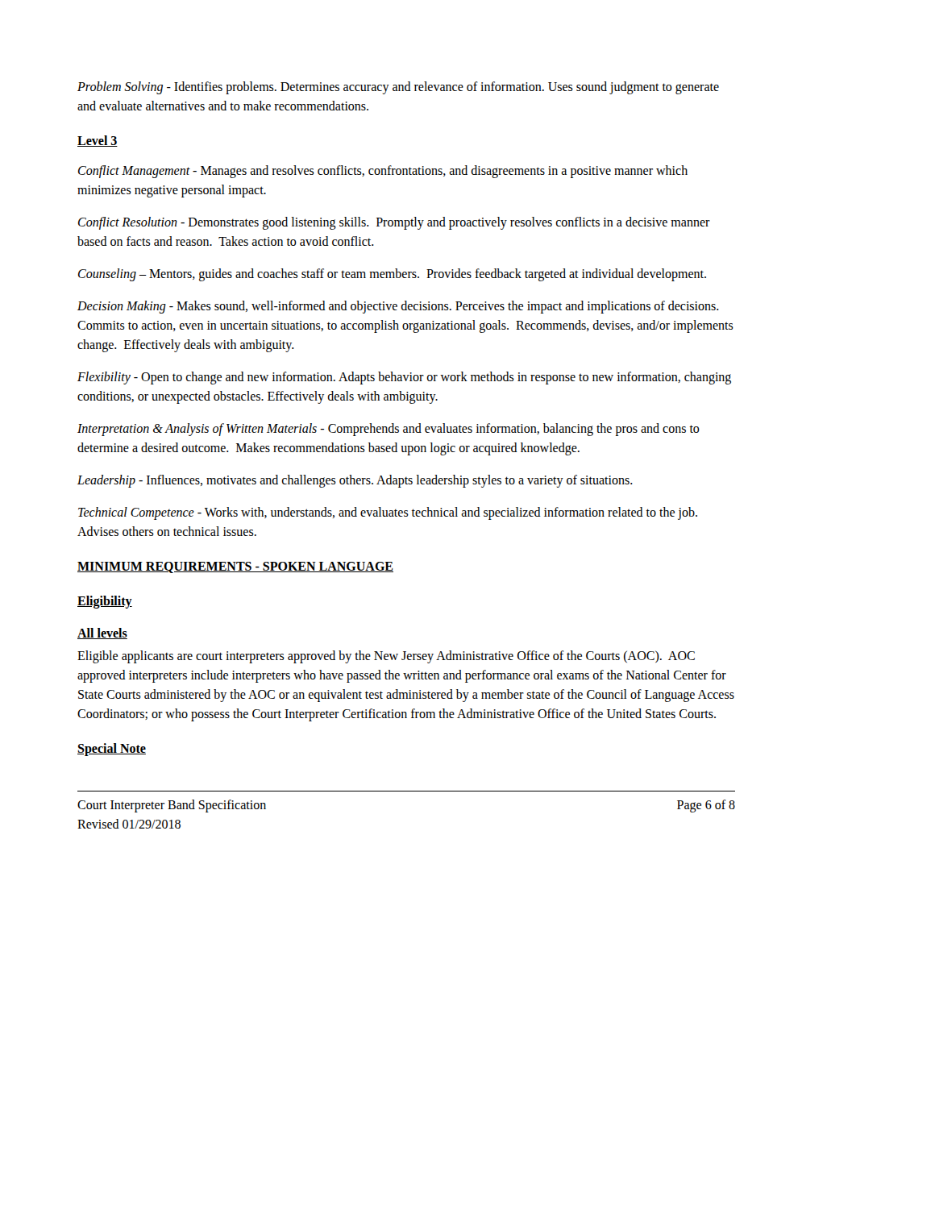Problem Solving - Identifies problems. Determines accuracy and relevance of information. Uses sound judgment to generate and evaluate alternatives and to make recommendations.
Level 3
Conflict Management - Manages and resolves conflicts, confrontations, and disagreements in a positive manner which minimizes negative personal impact.
Conflict Resolution - Demonstrates good listening skills. Promptly and proactively resolves conflicts in a decisive manner based on facts and reason. Takes action to avoid conflict.
Counseling – Mentors, guides and coaches staff or team members. Provides feedback targeted at individual development.
Decision Making - Makes sound, well-informed and objective decisions. Perceives the impact and implications of decisions. Commits to action, even in uncertain situations, to accomplish organizational goals. Recommends, devises, and/or implements change. Effectively deals with ambiguity.
Flexibility - Open to change and new information. Adapts behavior or work methods in response to new information, changing conditions, or unexpected obstacles. Effectively deals with ambiguity.
Interpretation & Analysis of Written Materials - Comprehends and evaluates information, balancing the pros and cons to determine a desired outcome. Makes recommendations based upon logic or acquired knowledge.
Leadership - Influences, motivates and challenges others. Adapts leadership styles to a variety of situations.
Technical Competence - Works with, understands, and evaluates technical and specialized information related to the job. Advises others on technical issues.
MINIMUM REQUIREMENTS - SPOKEN LANGUAGE
Eligibility
All levels
Eligible applicants are court interpreters approved by the New Jersey Administrative Office of the Courts (AOC). AOC approved interpreters include interpreters who have passed the written and performance oral exams of the National Center for State Courts administered by the AOC or an equivalent test administered by a member state of the Council of Language Access Coordinators; or who possess the Court Interpreter Certification from the Administrative Office of the United States Courts.
Special Note
Court Interpreter Band Specification Revised 01/29/2018
Page 6 of 8